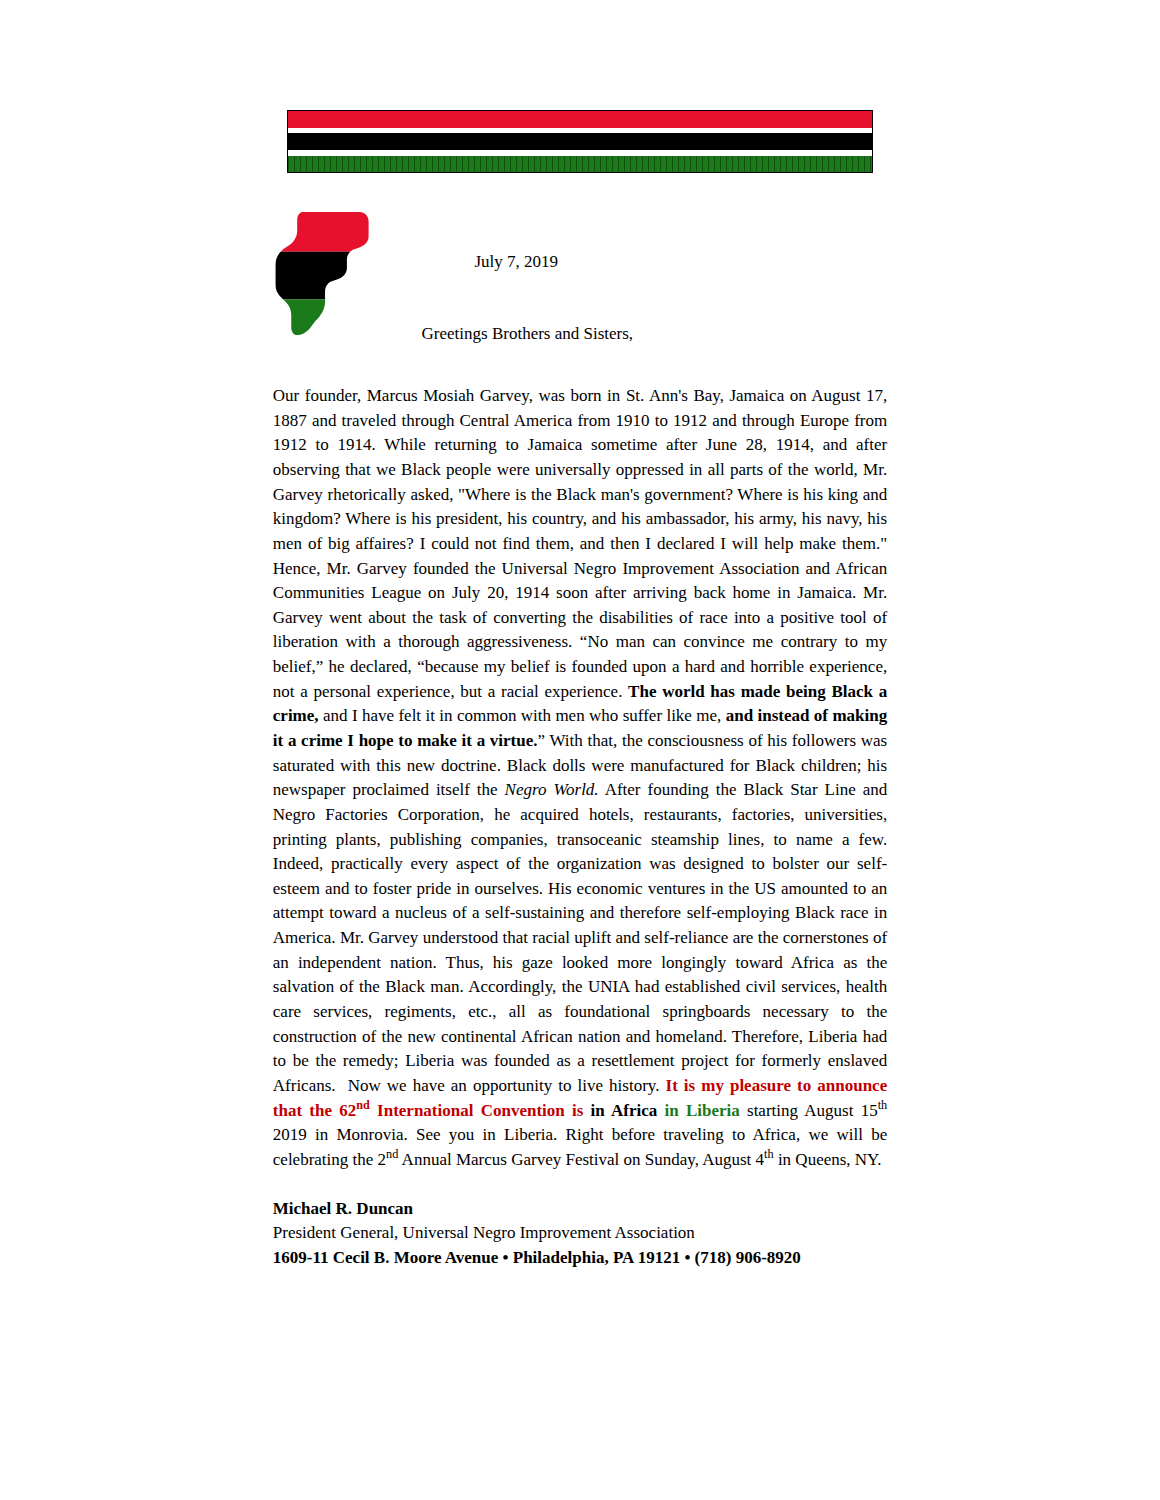July 7, 2019
Greetings Brothers and Sisters,
Our founder, Marcus Mosiah Garvey, was born in St. Ann's Bay, Jamaica on August 17, 1887 and traveled through Central America from 1910 to 1912 and through Europe from 1912 to 1914. While returning to Jamaica sometime after June 28, 1914, and after observing that we Black people were universally oppressed in all parts of the world, Mr. Garvey rhetorically asked, "Where is the Black man's government? Where is his king and kingdom? Where is his president, his country, and his ambassador, his army, his navy, his men of big affaires? I could not find them, and then I declared I will help make them." Hence, Mr. Garvey founded the Universal Negro Improvement Association and African Communities League on July 20, 1914 soon after arriving back home in Jamaica. Mr. Garvey went about the task of converting the disabilities of race into a positive tool of liberation with a thorough aggressiveness. “No man can convince me contrary to my belief,” he declared, “because my belief is founded upon a hard and horrible experience, not a personal experience, but a racial experience. The world has made being Black a crime, and I have felt it in common with men who suffer like me, and instead of making it a crime I hope to make it a virtue.” With that, the consciousness of his followers was saturated with this new doctrine. Black dolls were manufactured for Black children; his newspaper proclaimed itself the Negro World. After founding the Black Star Line and Negro Factories Corporation, he acquired hotels, restaurants, factories, universities, printing plants, publishing companies, transoceanic steamship lines, to name a few. Indeed, practically every aspect of the organization was designed to bolster our self-esteem and to foster pride in ourselves. His economic ventures in the US amounted to an attempt toward a nucleus of a self-sustaining and therefore self-employing Black race in America. Mr. Garvey understood that racial uplift and self-reliance are the cornerstones of an independent nation. Thus, his gaze looked more longingly toward Africa as the salvation of the Black man. Accordingly, the UNIA had established civil services, health care services, regiments, etc., all as foundational springboards necessary to the construction of the new continental African nation and homeland. Therefore, Liberia had to be the remedy; Liberia was founded as a resettlement project for formerly enslaved Africans. Now we have an opportunity to live history. It is my pleasure to announce that the 62nd International Convention is in Africa in Liberia starting August 15th 2019 in Monrovia. See you in Liberia. Right before traveling to Africa, we will be celebrating the 2nd Annual Marcus Garvey Festival on Sunday, August 4th in Queens, NY.
Michael R. Duncan
President General, Universal Negro Improvement Association
1609-11 Cecil B. Moore Avenue • Philadelphia, PA 19121 • (718) 906-8920